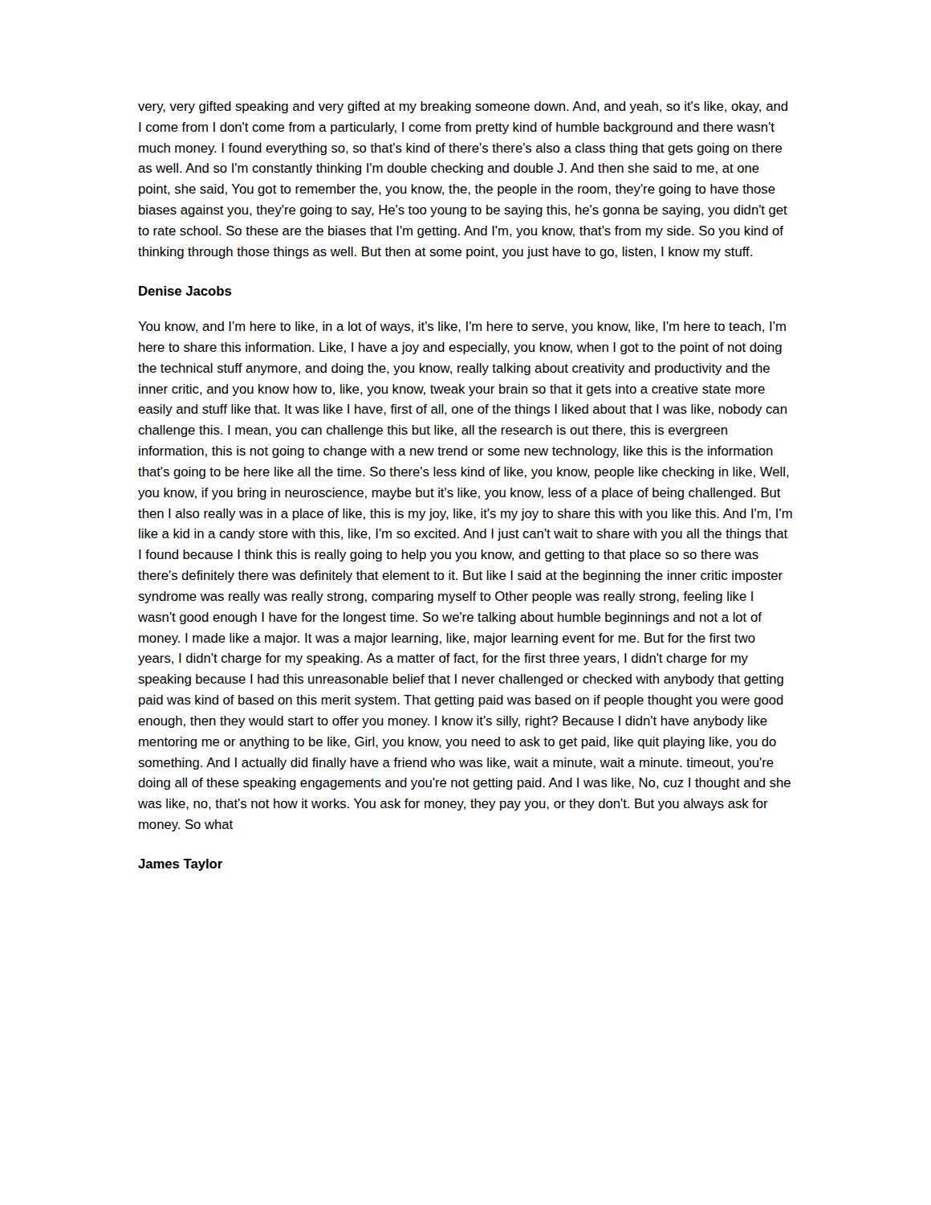very, very gifted speaking and very gifted at my breaking someone down. And, and yeah, so it's like, okay, and I come from I don't come from a particularly, I come from pretty kind of humble background and there wasn't much money. I found everything so, so that's kind of there's there's also a class thing that gets going on there as well. And so I'm constantly thinking I'm double checking and double J. And then she said to me, at one point, she said, You got to remember the, you know, the, the people in the room, they're going to have those biases against you, they're going to say, He's too young to be saying this, he's gonna be saying, you didn't get to rate school. So these are the biases that I'm getting. And I'm, you know, that's from my side. So you kind of thinking through those things as well. But then at some point, you just have to go, listen, I know my stuff.
Denise Jacobs
You know, and I'm here to like, in a lot of ways, it's like, I'm here to serve, you know, like, I'm here to teach, I'm here to share this information. Like, I have a joy and especially, you know, when I got to the point of not doing the technical stuff anymore, and doing the, you know, really talking about creativity and productivity and the inner critic, and you know how to, like, you know, tweak your brain so that it gets into a creative state more easily and stuff like that. It was like I have, first of all, one of the things I liked about that I was like, nobody can challenge this. I mean, you can challenge this but like, all the research is out there, this is evergreen information, this is not going to change with a new trend or some new technology, like this is the information that's going to be here like all the time. So there's less kind of like, you know, people like checking in like, Well, you know, if you bring in neuroscience, maybe but it's like, you know, less of a place of being challenged. But then I also really was in a place of like, this is my joy, like, it's my joy to share this with you like this. And I'm, I'm like a kid in a candy store with this, like, I'm so excited. And I just can't wait to share with you all the things that I found because I think this is really going to help you you know, and getting to that place so so there was there's definitely there was definitely that element to it. But like I said at the beginning the inner critic imposter syndrome was really was really strong, comparing myself to Other people was really strong, feeling like I wasn't good enough I have for the longest time. So we're talking about humble beginnings and not a lot of money. I made like a major. It was a major learning, like, major learning event for me. But for the first two years, I didn't charge for my speaking. As a matter of fact, for the first three years, I didn't charge for my speaking because I had this unreasonable belief that I never challenged or checked with anybody that getting paid was kind of based on this merit system. That getting paid was based on if people thought you were good enough, then they would start to offer you money. I know it's silly, right? Because I didn't have anybody like mentoring me or anything to be like, Girl, you know, you need to ask to get paid, like quit playing like, you do something. And I actually did finally have a friend who was like, wait a minute, wait a minute. timeout, you're doing all of these speaking engagements and you're not getting paid. And I was like, No, cuz I thought and she was like, no, that's not how it works. You ask for money, they pay you, or they don't. But you always ask for money. So what
James Taylor